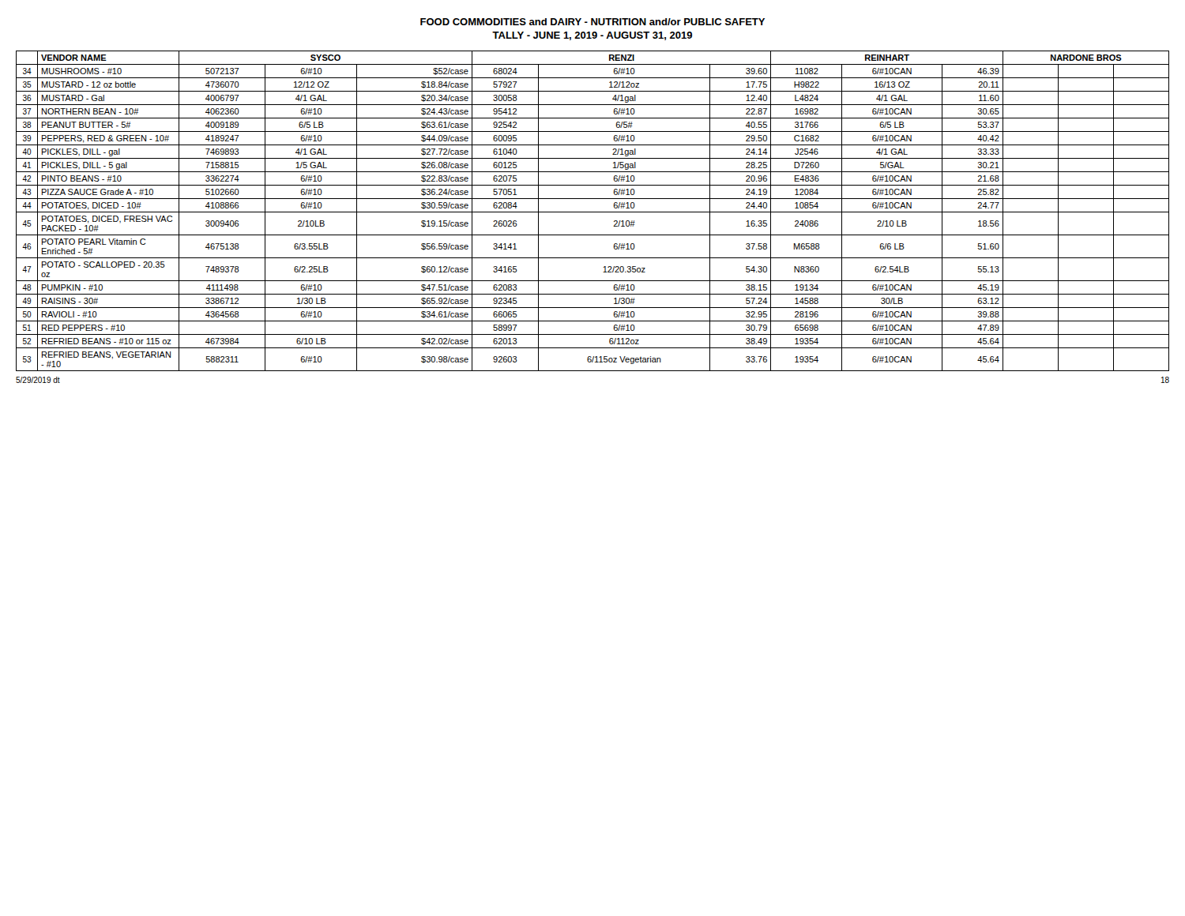FOOD COMMODITIES and DAIRY - NUTRITION and/or PUBLIC SAFETY
TALLY - JUNE 1, 2019 - AUGUST 31, 2019
| | VENDOR NAME | SYSCO | RENZI | REINHART | NARDONE BROS |
| --- | --- | --- | --- | --- | --- |
| 34 | MUSHROOMS - #10 | 5072137 | 6/#10 | $52/case | 68024 | 6/#10 | 39.60 | 11082 | 6/#10CAN | 46.39 | | | |
| 35 | MUSTARD - 12 oz bottle | 4736070 | 12/12 OZ | $18.84/case | 57927 | 12/12oz | 17.75 | H9822 | 16/13 OZ | 20.11 | | | |
| 36 | MUSTARD - Gal | 4006797 | 4/1 GAL | $20.34/case | 30058 | 4/1gal | 12.40 | L4824 | 4/1 GAL | 11.60 | | | |
| 37 | NORTHERN BEAN - 10# | 4062360 | 6/#10 | $24.43/case | 95412 | 6/#10 | 22.87 | 16982 | 6/#10CAN | 30.65 | | | |
| 38 | PEANUT BUTTER - 5# | 4009189 | 6/5 LB | $63.61/case | 92542 | 6/5# | 40.55 | 31766 | 6/5 LB | 53.37 | | | |
| 39 | PEPPERS, RED & GREEN - 10# | 4189247 | 6/#10 | $44.09/case | 60095 | 6/#10 | 29.50 | C1682 | 6/#10CAN | 40.42 | | | |
| 40 | PICKLES, DILL - gal | 7469893 | 4/1 GAL | $27.72/case | 61040 | 2/1gal | 24.14 | J2546 | 4/1 GAL | 33.33 | | | |
| 41 | PICKLES, DILL - 5 gal | 7158815 | 1/5 GAL | $26.08/case | 60125 | 1/5gal | 28.25 | D7260 | 5/GAL | 30.21 | | | |
| 42 | PINTO BEANS - #10 | 3362274 | 6/#10 | $22.83/case | 62075 | 6/#10 | 20.96 | E4836 | 6/#10CAN | 21.68 | | | |
| 43 | PIZZA SAUCE Grade A - #10 | 5102660 | 6/#10 | $36.24/case | 57051 | 6/#10 | 24.19 | 12084 | 6/#10CAN | 25.82 | | | |
| 44 | POTATOES, DICED - 10# | 4108866 | 6/#10 | $30.59/case | 62084 | 6/#10 | 24.40 | 10854 | 6/#10CAN | 24.77 | | | |
| 45 | POTATOES, DICED, FRESH VAC PACKED - 10# | 3009406 | 2/10LB | $19.15/case | 26026 | 2/10# | 16.35 | 24086 | 2/10 LB | 18.56 | | | |
| 46 | POTATO PEARL Vitamin C Enriched - 5# | 4675138 | 6/3.55LB | $56.59/case | 34141 | 6/#10 | 37.58 | M6588 | 6/6 LB | 51.60 | | | |
| 47 | POTATO - SCALLOPED - 20.35 oz | 7489378 | 6/2.25LB | $60.12/case | 34165 | 12/20.35oz | 54.30 | N8360 | 6/2.54LB | 55.13 | | | |
| 48 | PUMPKIN - #10 | 4111498 | 6/#10 | $47.51/case | 62083 | 6/#10 | 38.15 | 19134 | 6/#10CAN | 45.19 | | | |
| 49 | RAISINS - 30# | 3386712 | 1/30 LB | $65.92/case | 92345 | 1/30# | 57.24 | 14588 | 30/LB | 63.12 | | | |
| 50 | RAVIOLI - #10 | 4364568 | 6/#10 | $34.61/case | 66065 | 6/#10 | 32.95 | 28196 | 6/#10CAN | 39.88 | | | |
| 51 | RED PEPPERS - #10 | | | | 58997 | 6/#10 | 30.79 | 65698 | 6/#10CAN | 47.89 | | | |
| 52 | REFRIED BEANS - #10 or 115 oz | 4673984 | 6/10 LB | $42.02/case | 62013 | 6/112oz | 38.49 | 19354 | 6/#10CAN | 45.64 | | | |
| 53 | REFRIED BEANS, VEGETARIAN - #10 | 5882311 | 6/#10 | $30.98/case | 92603 | 6/115oz Vegetarian | 33.76 | 19354 | 6/#10CAN | 45.64 | | | |
5/29/2019 dt 18